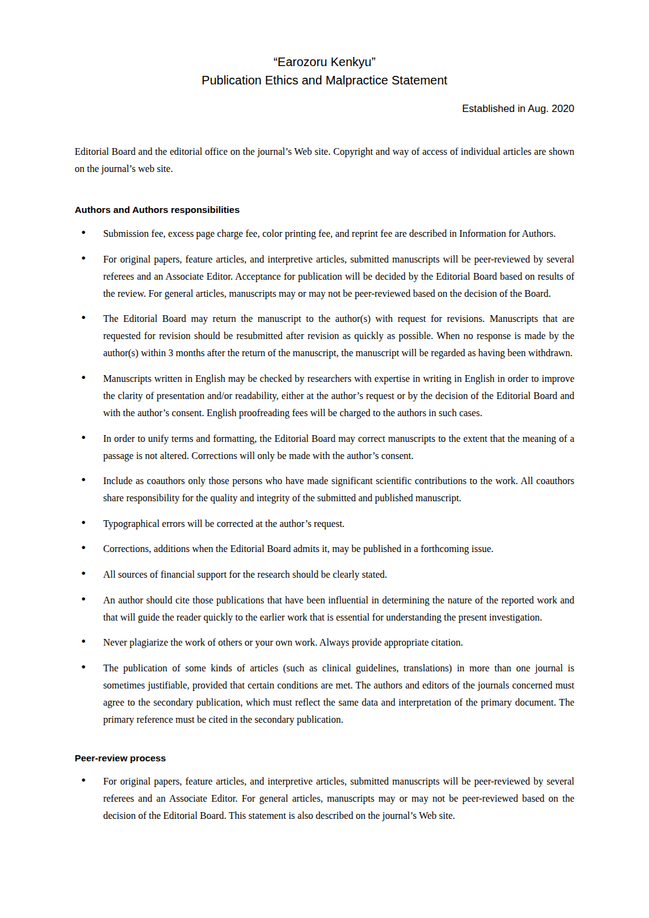“Earozoru Kenkyu” Publication Ethics and Malpractice Statement
Established in Aug. 2020
Editorial Board and the editorial office on the journal’s Web site. Copyright and way of access of individual articles are shown on the journal’s web site.
Authors and Authors responsibilities
Submission fee, excess page charge fee, color printing fee, and reprint fee are described in Information for Authors.
For original papers, feature articles, and interpretive articles, submitted manuscripts will be peer-reviewed by several referees and an Associate Editor. Acceptance for publication will be decided by the Editorial Board based on results of the review. For general articles, manuscripts may or may not be peer-reviewed based on the decision of the Board.
The Editorial Board may return the manuscript to the author(s) with request for revisions. Manuscripts that are requested for revision should be resubmitted after revision as quickly as possible. When no response is made by the author(s) within 3 months after the return of the manuscript, the manuscript will be regarded as having been withdrawn.
Manuscripts written in English may be checked by researchers with expertise in writing in English in order to improve the clarity of presentation and/or readability, either at the author’s request or by the decision of the Editorial Board and with the author’s consent. English proofreading fees will be charged to the authors in such cases.
In order to unify terms and formatting, the Editorial Board may correct manuscripts to the extent that the meaning of a passage is not altered. Corrections will only be made with the author’s consent.
Include as coauthors only those persons who have made significant scientific contributions to the work. All coauthors share responsibility for the quality and integrity of the submitted and published manuscript.
Typographical errors will be corrected at the author’s request.
Corrections, additions when the Editorial Board admits it, may be published in a forthcoming issue.
All sources of financial support for the research should be clearly stated.
An author should cite those publications that have been influential in determining the nature of the reported work and that will guide the reader quickly to the earlier work that is essential for understanding the present investigation.
Never plagiarize the work of others or your own work. Always provide appropriate citation.
The publication of some kinds of articles (such as clinical guidelines, translations) in more than one journal is sometimes justifiable, provided that certain conditions are met. The authors and editors of the journals concerned must agree to the secondary publication, which must reflect the same data and interpretation of the primary document. The primary reference must be cited in the secondary publication.
Peer-review process
For original papers, feature articles, and interpretive articles, submitted manuscripts will be peer-reviewed by several referees and an Associate Editor. For general articles, manuscripts may or may not be peer-reviewed based on the decision of the Editorial Board. This statement is also described on the journal’s Web site.